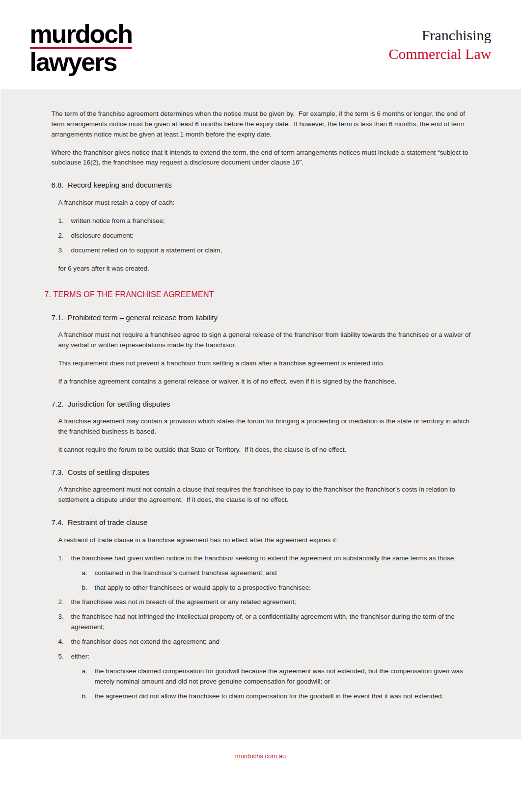murdoch lawyers
Franchising
Commercial Law
The term of the franchise agreement determines when the notice must be given by. For example, if the term is 6 months or longer, the end of term arrangements notice must be given at least 6 months before the expiry date. If however, the term is less than 6 months, the end of term arrangements notice must be given at least 1 month before the expiry date.
Where the franchisor gives notice that it intends to extend the term, the end of term arrangements notices must include a statement “subject to subclause 16(2), the franchisee may request a disclosure document under clause 16”.
6.8. Record keeping and documents
A franchisor must retain a copy of each:
written notice from a franchisee;
disclosure document;
document relied on to support a statement or claim,
for 6 years after it was created.
7. TERMS OF THE FRANCHISE AGREEMENT
7.1. Prohibited term – general release from liability
A franchisor must not require a franchisee agree to sign a general release of the franchisor from liability towards the franchisee or a waiver of any verbal or written representations made by the franchisor.
This requirement does not prevent a franchisor from settling a claim after a franchise agreement is entered into.
If a franchise agreement contains a general release or waiver, it is of no effect, even if it is signed by the franchisee.
7.2. Jurisdiction for settling disputes
A franchise agreement may contain a provision which states the forum for bringing a proceeding or mediation is the state or territory in which the franchised business is based.
It cannot require the forum to be outside that State or Territory. If it does, the clause is of no effect.
7.3. Costs of settling disputes
A franchise agreement must not contain a clause that requires the franchisee to pay to the franchisor the franchisor’s costs in relation to settlement a dispute under the agreement. If it does, the clause is of no effect.
7.4. Restraint of trade clause
A restraint of trade clause in a franchise agreement has no effect after the agreement expires if:
the franchisee had given written notice to the franchisor seeking to extend the agreement on substantially the same terms as those:
contained in the franchisor’s current franchise agreement; and
that apply to other franchisees or would apply to a prospective franchisee;
the franchisee was not in breach of the agreement or any related agreement;
the franchisee had not infringed the intellectual property of, or a confidentiality agreement with, the franchisor during the term of the agreement;
the franchisor does not extend the agreement; and
either:
the franchisee claimed compensation for goodwill because the agreement was not extended, but the compensation given was merely nominal amount and did not prove genuine compensation for goodwill; or
the agreement did not allow the franchisee to claim compensation for the goodwill in the event that it was not extended.
murdochs.com.au